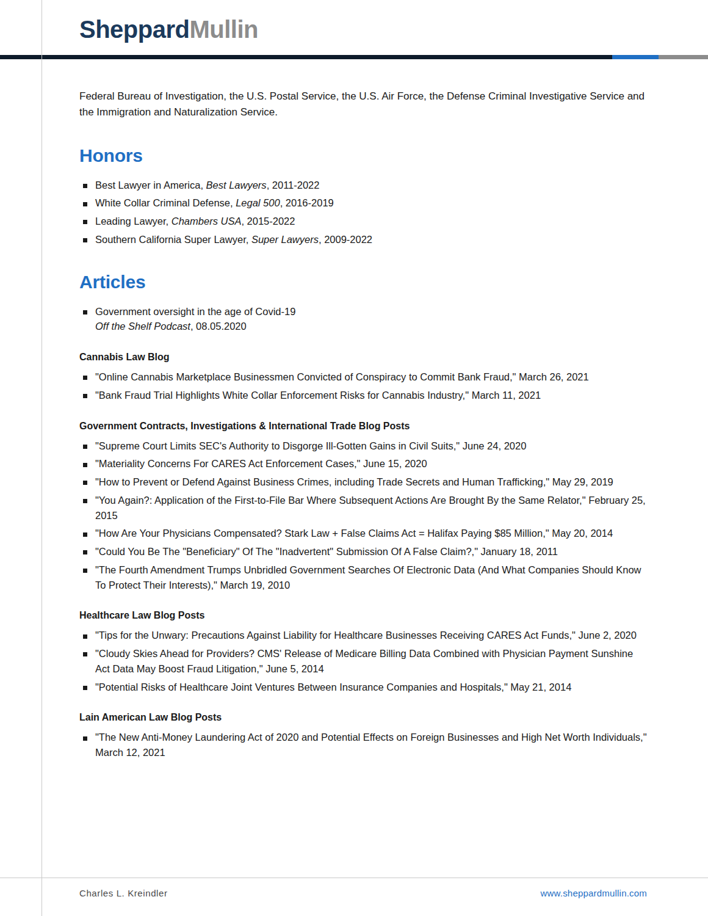Sheppard Mullin
Federal Bureau of Investigation, the U.S. Postal Service, the U.S. Air Force, the Defense Criminal Investigative Service and the Immigration and Naturalization Service.
Honors
Best Lawyer in America, Best Lawyers, 2011-2022
White Collar Criminal Defense, Legal 500, 2016-2019
Leading Lawyer, Chambers USA, 2015-2022
Southern California Super Lawyer, Super Lawyers, 2009-2022
Articles
Government oversight in the age of Covid-19 Off the Shelf Podcast, 08.05.2020
Cannabis Law Blog
"Online Cannabis Marketplace Businessmen Convicted of Conspiracy to Commit Bank Fraud," March 26, 2021
"Bank Fraud Trial Highlights White Collar Enforcement Risks for Cannabis Industry," March 11, 2021
Government Contracts, Investigations & International Trade Blog Posts
"Supreme Court Limits SEC's Authority to Disgorge Ill-Gotten Gains in Civil Suits," June 24, 2020
"Materiality Concerns For CARES Act Enforcement Cases," June 15, 2020
"How to Prevent or Defend Against Business Crimes, including Trade Secrets and Human Trafficking," May 29, 2019
"You Again?: Application of the First-to-File Bar Where Subsequent Actions Are Brought By the Same Relator," February 25, 2015
"How Are Your Physicians Compensated? Stark Law + False Claims Act = Halifax Paying $85 Million," May 20, 2014
"Could You Be The "Beneficiary" Of The "Inadvertent" Submission Of A False Claim?," January 18, 2011
"The Fourth Amendment Trumps Unbridled Government Searches Of Electronic Data (And What Companies Should Know To Protect Their Interests)," March 19, 2010
Healthcare Law Blog Posts
"Tips for the Unwary: Precautions Against Liability for Healthcare Businesses Receiving CARES Act Funds," June 2, 2020
"Cloudy Skies Ahead for Providers? CMS' Release of Medicare Billing Data Combined with Physician Payment Sunshine Act Data May Boost Fraud Litigation," June 5, 2014
"Potential Risks of Healthcare Joint Ventures Between Insurance Companies and Hospitals," May 21, 2014
Lain American Law Blog Posts
"The New Anti-Money Laundering Act of 2020 and Potential Effects on Foreign Businesses and High Net Worth Individuals," March 12, 2021
Charles L. Kreindler
www.sheppardmullin.com